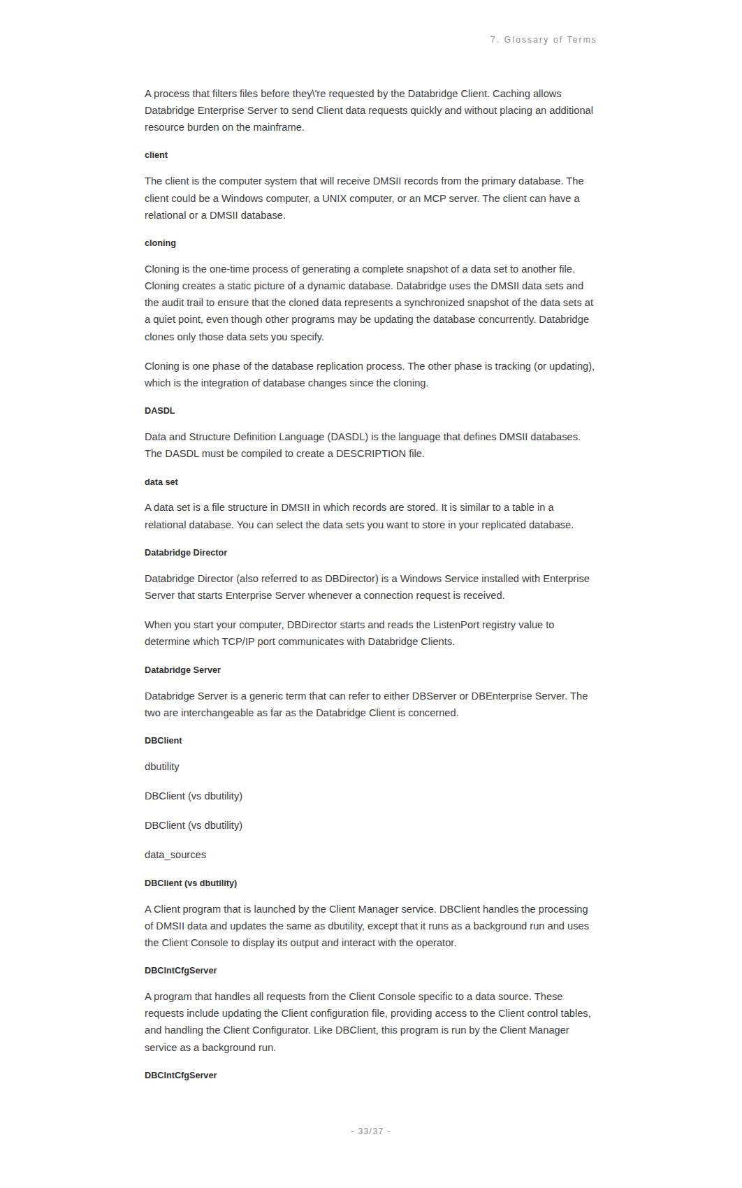7. Glossary of Terms
A process that filters files before they\'re requested by the Databridge Client. Caching allows Databridge Enterprise Server to send Client data requests quickly and without placing an additional resource burden on the mainframe.
client
The client is the computer system that will receive DMSII records from the primary database. The client could be a Windows computer, a UNIX computer, or an MCP server. The client can have a relational or a DMSII database.
cloning
Cloning is the one-time process of generating a complete snapshot of a data set to another file. Cloning creates a static picture of a dynamic database. Databridge uses the DMSII data sets and the audit trail to ensure that the cloned data represents a synchronized snapshot of the data sets at a quiet point, even though other programs may be updating the database concurrently. Databridge clones only those data sets you specify.
Cloning is one phase of the database replication process. The other phase is tracking (or updating), which is the integration of database changes since the cloning.
DASDL
Data and Structure Definition Language (DASDL) is the language that defines DMSII databases. The DASDL must be compiled to create a DESCRIPTION file.
data set
A data set is a file structure in DMSII in which records are stored. It is similar to a table in a relational database. You can select the data sets you want to store in your replicated database.
Databridge Director
Databridge Director (also referred to as DBDirector) is a Windows Service installed with Enterprise Server that starts Enterprise Server whenever a connection request is received.
When you start your computer, DBDirector starts and reads the ListenPort registry value to determine which TCP/IP port communicates with Databridge Clients.
Databridge Server
Databridge Server is a generic term that can refer to either DBServer or DBEnterprise Server. The two are interchangeable as far as the Databridge Client is concerned.
DBClient
dbutility
DBClient (vs dbutility)
DBClient (vs dbutility)
data_sources
DBClient (vs dbutility)
A Client program that is launched by the Client Manager service. DBClient handles the processing of DMSII data and updates the same as dbutility, except that it runs as a background run and uses the Client Console to display its output and interact with the operator.
DBClntCfgServer
A program that handles all requests from the Client Console specific to a data source. These requests include updating the Client configuration file, providing access to the Client control tables, and handling the Client Configurator. Like DBClient, this program is run by the Client Manager service as a background run.
DBClntCfgServer
- 33/37 -